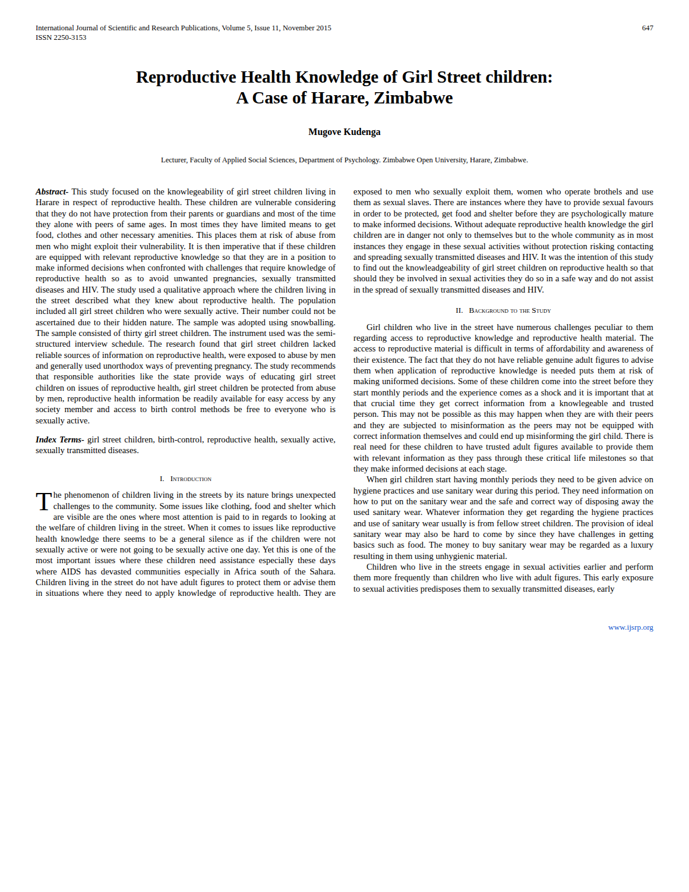International Journal of Scientific and Research Publications, Volume 5, Issue 11, November 2015
ISSN 2250-3153
647
Reproductive Health Knowledge of Girl Street children:
A Case of Harare, Zimbabwe
Mugove Kudenga
Lecturer, Faculty of Applied Social Sciences, Department of Psychology. Zimbabwe Open University, Harare, Zimbabwe.
Abstract- This study focused on the knowlegeability of girl street children living in Harare in respect of reproductive health. These children are vulnerable considering that they do not have protection from their parents or guardians and most of the time they alone with peers of same ages. In most times they have limited means to get food, clothes and other necessary amenities. This places them at risk of abuse from men who might exploit their vulnerability. It is then imperative that if these children are equipped with relevant reproductive knowledge so that they are in a position to make informed decisions when confronted with challenges that require knowledge of reproductive health so as to avoid unwanted pregnancies, sexually transmitted diseases and HIV. The study used a qualitative approach where the children living in the street described what they knew about reproductive health. The population included all girl street children who were sexually active. Their number could not be ascertained due to their hidden nature. The sample was adopted using snowballing. The sample consisted of thirty girl street children. The instrument used was the semi-structured interview schedule. The research found that girl street children lacked reliable sources of information on reproductive health, were exposed to abuse by men and generally used unorthodox ways of preventing pregnancy. The study recommends that responsible authorities like the state provide ways of educating girl street children on issues of reproductive health, girl street children be protected from abuse by men, reproductive health information be readily available for easy access by any society member and access to birth control methods be free to everyone who is sexually active.
Index Terms- girl street children, birth-control, reproductive health, sexually active, sexually transmitted diseases.
I. Introduction
The phenomenon of children living in the streets by its nature brings unexpected challenges to the community. Some issues like clothing, food and shelter which are visible are the ones where most attention is paid to in regards to looking at the welfare of children living in the street. When it comes to issues like reproductive health knowledge there seems to be a general silence as if the children were not sexually active or were not going to be sexually active one day. Yet this is one of the most important issues where these children need assistance especially these days where AIDS has devasted communities especially in Africa south of the Sahara. Children living in the street do not have adult figures to protect them or advise them in situations where they need to apply knowledge of reproductive health. They are exposed to men who sexually exploit them, women who operate brothels and use them as sexual slaves. There are instances where they have to provide sexual favours in order to be protected, get food and shelter before they are psychologically mature to make informed decisions. Without adequate reproductive health knowledge the girl children are in danger not only to themselves but to the whole community as in most instances they engage in these sexual activities without protection risking contacting and spreading sexually transmitted diseases and HIV. It was the intention of this study to find out the knowleadgeability of girl street children on reproductive health so that should they be involved in sexual activities they do so in a safe way and do not assist in the spread of sexually transmitted diseases and HIV.
II. Background to the Study
Girl children who live in the street have numerous challenges peculiar to them regarding access to reproductive knowledge and reproductive health material. The access to reproductive material is difficult in terms of affordability and awareness of their existence. The fact that they do not have reliable genuine adult figures to advise them when application of reproductive knowledge is needed puts them at risk of making uniformed decisions. Some of these children come into the street before they start monthly periods and the experience comes as a shock and it is important that at that crucial time they get correct information from a knowlegeable and trusted person. This may not be possible as this may happen when they are with their peers and they are subjected to misinformation as the peers may not be equipped with correct information themselves and could end up misinforming the girl child. There is real need for these children to have trusted adult figures available to provide them with relevant information as they pass through these critical life milestones so that they make informed decisions at each stage.
When girl children start having monthly periods they need to be given advice on hygiene practices and use sanitary wear during this period. They need information on how to put on the sanitary wear and the safe and correct way of disposing away the used sanitary wear. Whatever information they get regarding the hygiene practices and use of sanitary wear usually is from fellow street children. The provision of ideal sanitary wear may also be hard to come by since they have challenges in getting basics such as food. The money to buy sanitary wear may be regarded as a luxury resulting in them using unhygienic material.
Children who live in the streets engage in sexual activities earlier and perform them more frequently than children who live with adult figures. This early exposure to sexual activities predisposes them to sexually transmitted diseases, early
www.ijsrp.org